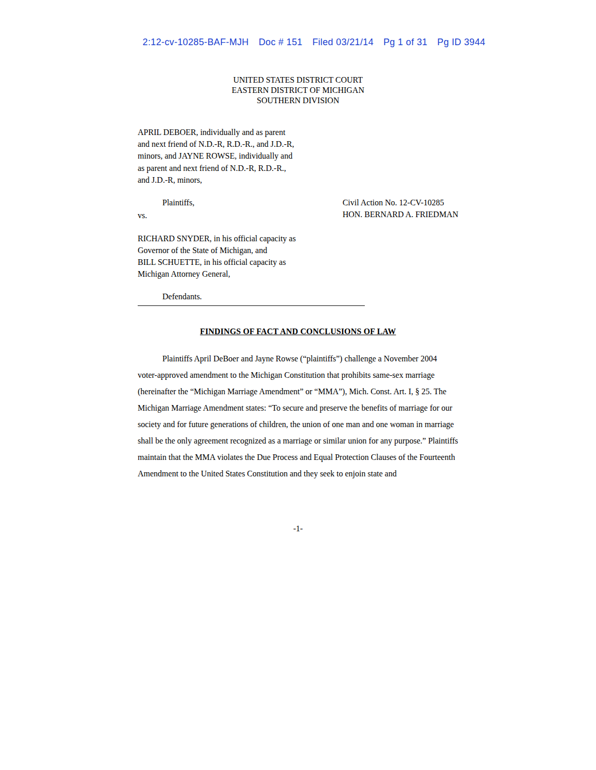2:12-cv-10285-BAF-MJH Doc # 151 Filed 03/21/14 Pg 1 of 31 Pg ID 3944
UNITED STATES DISTRICT COURT
EASTERN DISTRICT OF MICHIGAN
SOUTHERN DIVISION
APRIL DEBOER, individually and as parent
and next friend of N.D.-R, R.D.-R., and J.D.-R,
minors, and JAYNE ROWSE, individually and
as parent and next friend of N.D.-R, R.D.-R.,
and J.D.-R, minors,
Plaintiffs,
Civil Action No. 12-CV-10285
HON. BERNARD A. FRIEDMAN
vs.
RICHARD SNYDER, in his official capacity as
Governor of the State of Michigan, and
BILL SCHUETTE, in his official capacity as
Michigan Attorney General,
Defendants.
FINDINGS OF FACT AND CONCLUSIONS OF LAW
Plaintiffs April DeBoer and Jayne Rowse (“plaintiffs”) challenge a November 2004 voter-approved amendment to the Michigan Constitution that prohibits same-sex marriage (hereinafter the “Michigan Marriage Amendment” or “MMA”), Mich. Const. Art. I, § 25. The Michigan Marriage Amendment states: “To secure and preserve the benefits of marriage for our society and for future generations of children, the union of one man and one woman in marriage shall be the only agreement recognized as a marriage or similar union for any purpose.” Plaintiffs maintain that the MMA violates the Due Process and Equal Protection Clauses of the Fourteenth Amendment to the United States Constitution and they seek to enjoin state and
-1-